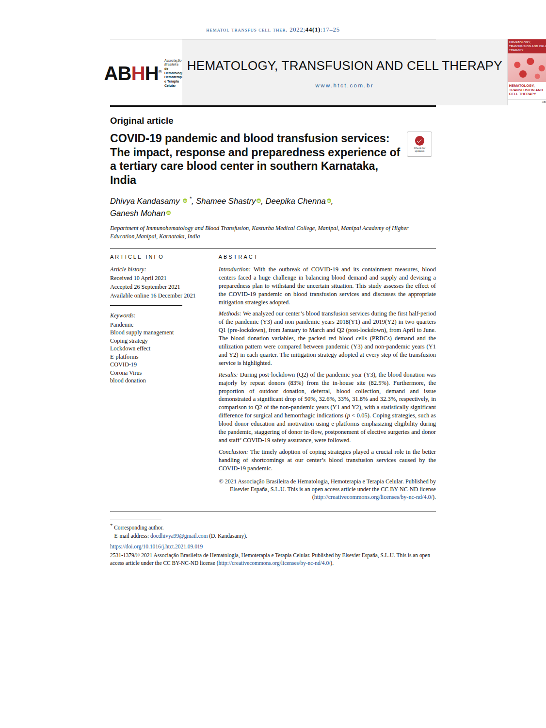hematol transfus cell ther. 2022;44(1):17–25
ABHH®
Associação Brasileira
de Hematologia, Hemoterapia
e Terapia Celular
HEMATOLOGY, TRANSFUSION AND CELL THERAPY
www.htct.com.br
HEMATOLOGY, TRANSFUSION AND CELL THERAPY
HEMATOLOGY,
TRANSFUSION AND
CELL THERAPY
ABHH
Original article
COVID-19 pandemic and blood transfusion services: The impact, response and preparedness experience of a tertiary care blood center in southern Karnataka, India
Check for
updates
Dhivya Kandasamy *, Shamee Shastry , Deepika Chenna ,
Ganesh Mohan
Department of Immunohematology and Blood Transfusion, Kasturba Medical College, Manipal, Manipal Academy of Higher Education,Manipal, Karnataka, India
Article info
Article history:
Received 10 April 2021
Accepted 26 September 2021
Available online 16 December 2021
Keywords:
Pandemic
Blood supply management
Coping strategy
Lockdown effect
E-platforms
COVID-19
Corona Virus
blood donation
Abstract
Introduction: With the outbreak of COVID-19 and its containment measures, blood centers faced a huge challenge in balancing blood demand and supply and devising a preparedness plan to withstand the uncertain situation. This study assesses the effect of the COVID-19 pandemic on blood transfusion services and discusses the appropriate mitigation strategies adopted.
Methods: We analyzed our center’s blood transfusion services during the first half-period of the pandemic (Y3) and non-pandemic years 2018(Y1) and 2019(Y2) in two-quarters Q1 (pre-lockdown), from January to March and Q2 (post-lockdown), from April to June. The blood donation variables, the packed red blood cells (PRBCs) demand and the utilization pattern were compared between pandemic (Y3) and non-pandemic years (Y1 and Y2) in each quarter. The mitigation strategy adopted at every step of the transfusion service is highlighted.
Results: During post-lockdown (Q2) of the pandemic year (Y3), the blood donation was majorly by repeat donors (83%) from the in-house site (82.5%). Furthermore, the proportion of outdoor donation, deferral, blood collection, demand and issue demonstrated a significant drop of 50%, 32.6%, 33%, 31.8% and 32.3%, respectively, in comparison to Q2 of the non-pandemic years (Y1 and Y2), with a statistically significant difference for surgical and hemorrhagic indications (p < 0.05). Coping strategies, such as blood donor education and motivation using e-platforms emphasizing eligibility during the pandemic, staggering of donor in-flow, postponement of elective surgeries and donor and staff’ COVID-19 safety assurance, were followed.
Conclusion: The timely adoption of coping strategies played a crucial role in the better handling of shortcomings at our center’s blood transfusion services caused by the COVID-19 pandemic.
© 2021 Associação Brasileira de Hematologia, Hemoterapia e Terapia Celular. Published by Elsevier España, S.L.U. This is an open access article under the CC BY-NC-ND license (http://creativecommons.org/licenses/by-nc-nd/4.0/).
* Corresponding author.
E-mail address: docdhivya99@gmail.com (D. Kandasamy).
https://doi.org/10.1016/j.htct.2021.09.019
2531-1379/© 2021 Associação Brasileira de Hematologia, Hemoterapia e Terapia Celular. Published by Elsevier España, S.L.U. This is an open access article under the CC BY-NC-ND license (http://creativecommons.org/licenses/by-nc-nd/4.0/).